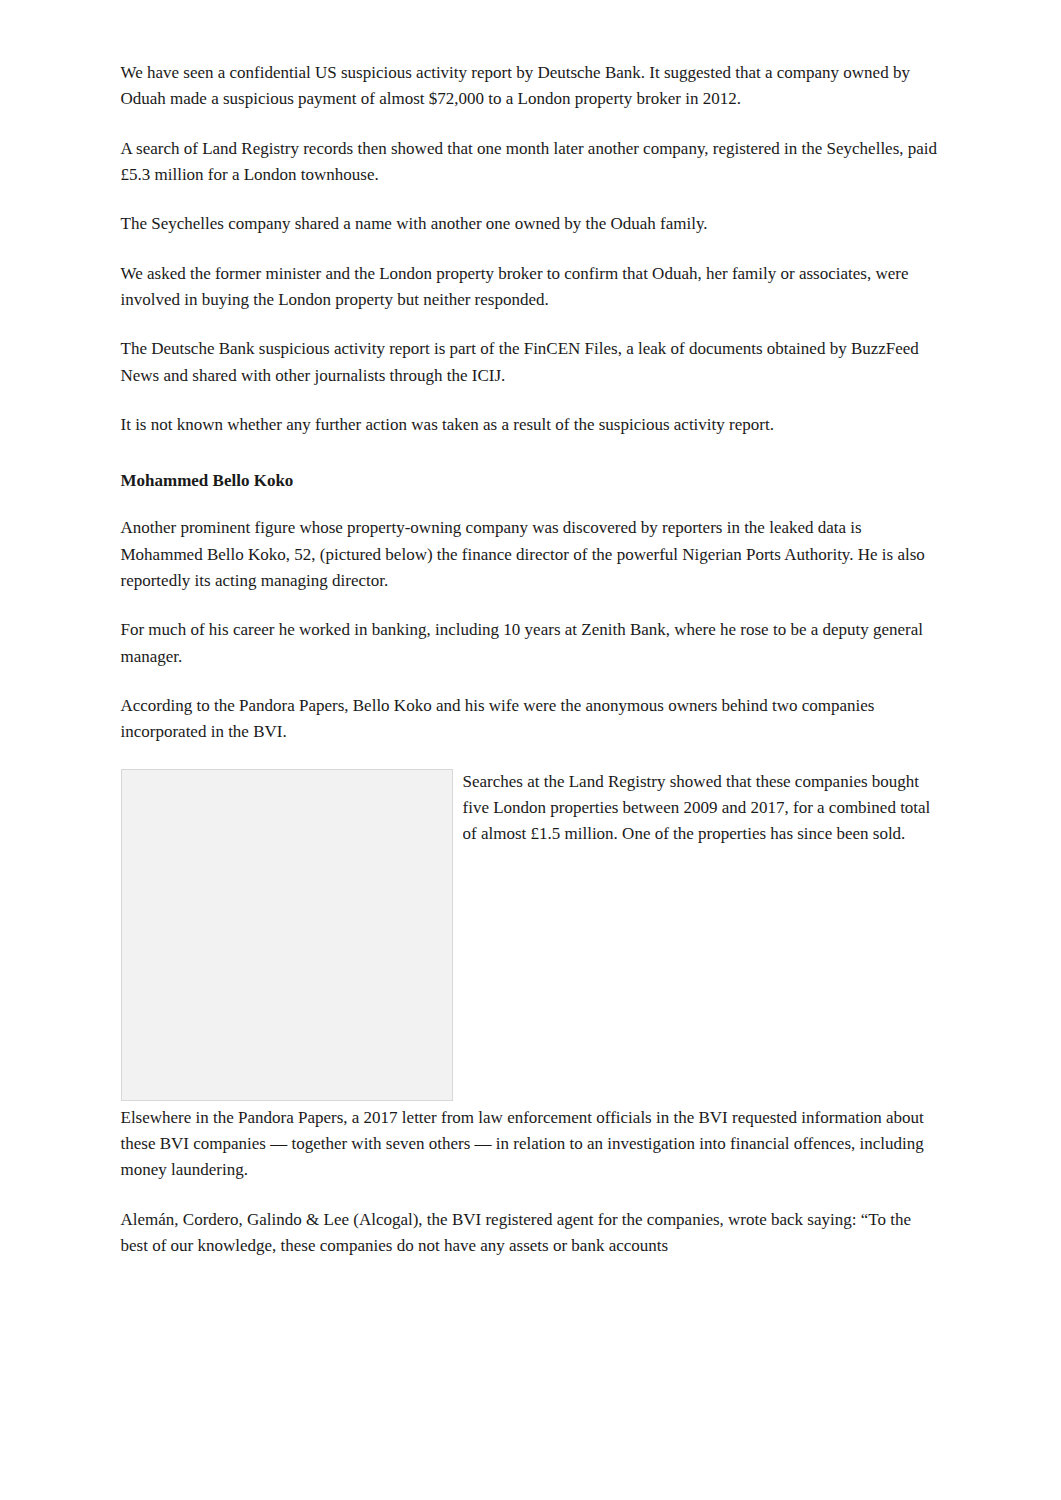We have seen a confidential US suspicious activity report by Deutsche Bank. It suggested that a company owned by Oduah made a suspicious payment of almost $72,000 to a London property broker in 2012.
A search of Land Registry records then showed that one month later another company, registered in the Seychelles, paid £5.3 million for a London townhouse.
The Seychelles company shared a name with another one owned by the Oduah family.
We asked the former minister and the London property broker to confirm that Oduah, her family or associates, were involved in buying the London property but neither responded.
The Deutsche Bank suspicious activity report is part of the FinCEN Files, a leak of documents obtained by BuzzFeed News and shared with other journalists through the ICIJ.
It is not known whether any further action was taken as a result of the suspicious activity report.
Mohammed Bello Koko
Another prominent figure whose property-owning company was discovered by reporters in the leaked data is Mohammed Bello Koko, 52, (pictured below) the finance director of the powerful Nigerian Ports Authority. He is also reportedly its acting managing director.
For much of his career he worked in banking, including 10 years at Zenith Bank, where he rose to be a deputy general manager.
According to the Pandora Papers, Bello Koko and his wife were the anonymous owners behind two companies incorporated in the BVI.
Searches at the Land Registry showed that these companies bought five London properties between 2009 and 2017, for a combined total of almost £1.5 million. One of the properties has since been sold.
Elsewhere in the Pandora Papers, a 2017 letter from law enforcement officials in the BVI requested information about these BVI companies — together with seven others — in relation to an investigation into financial offences, including money laundering.
Alemán, Cordero, Galindo & Lee (Alcogal), the BVI registered agent for the companies, wrote back saying: “To the best of our knowledge, these companies do not have any assets or bank accounts